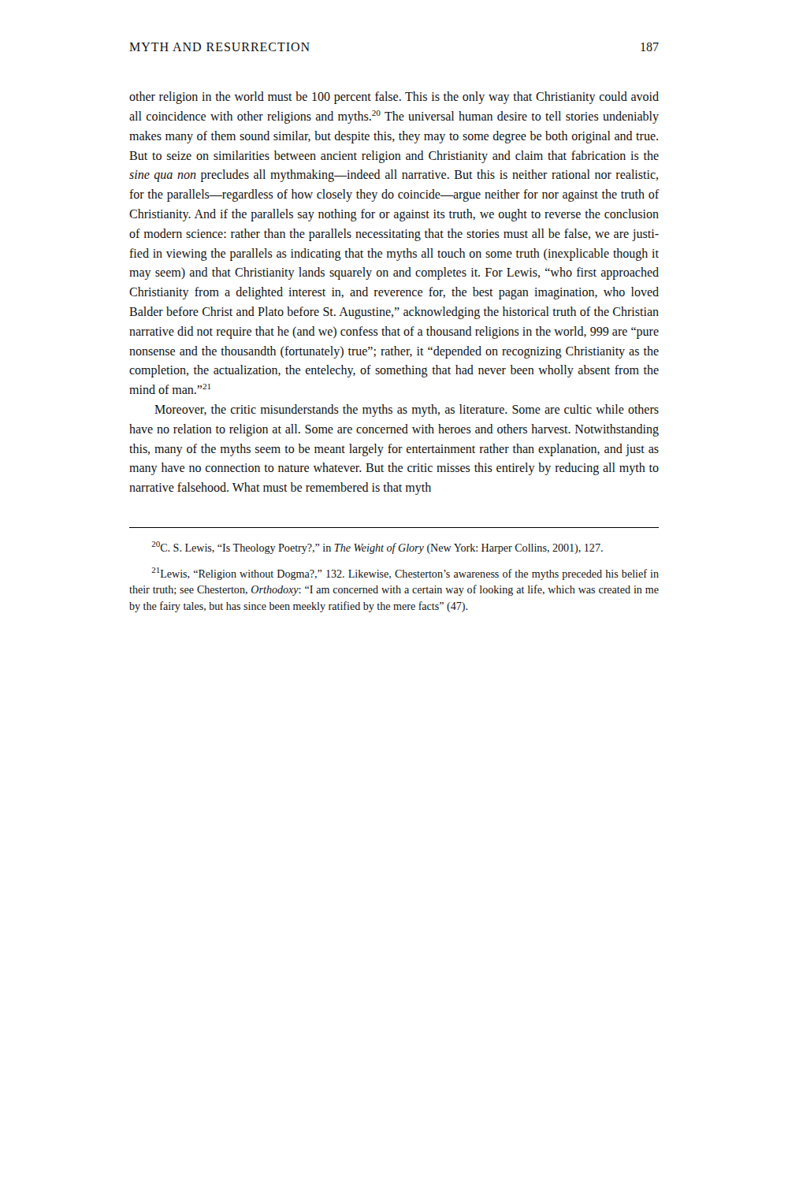Myth and Resurrection 187
other religion in the world must be 100 percent false. This is the only way that Christianity could avoid all coincidence with other religions and myths.20 The universal human desire to tell stories undeniably makes many of them sound similar, but despite this, they may to some degree be both original and true. But to seize on similarities between ancient religion and Christianity and claim that fabrication is the sine qua non precludes all mythmaking—indeed all narrative. But this is neither rational nor realistic, for the parallels—regardless of how closely they do coincide—argue neither for nor against the truth of Christianity. And if the parallels say nothing for or against its truth, we ought to reverse the conclusion of modern science: rather than the parallels necessitating that the stories must all be false, we are justified in viewing the parallels as indicating that the myths all touch on some truth (inexplicable though it may seem) and that Christianity lands squarely on and completes it. For Lewis, “who first approached Christianity from a delighted interest in, and reverence for, the best pagan imagination, who loved Balder before Christ and Plato before St. Augustine,” acknowledging the historical truth of the Christian narrative did not require that he (and we) confess that of a thousand religions in the world, 999 are “pure nonsense and the thousandth (fortunately) true”; rather, it “depended on recognizing Christianity as the completion, the actualization, the entelechy, of something that had never been wholly absent from the mind of man.”21
Moreover, the critic misunderstands the myths as myth, as literature. Some are cultic while others have no relation to religion at all. Some are concerned with heroes and others harvest. Notwithstanding this, many of the myths seem to be meant largely for entertainment rather than explanation, and just as many have no connection to nature whatever. But the critic misses this entirely by reducing all myth to narrative falsehood. What must be remembered is that myth
20C. S. Lewis, “Is Theology Poetry?,” in The Weight of Glory (New York: Harper Collins, 2001), 127.
21Lewis, “Religion without Dogma?,” 132. Likewise, Chesterton’s awareness of the myths preceded his belief in their truth; see Chesterton, Orthodoxy: “I am concerned with a certain way of looking at life, which was created in me by the fairy tales, but has since been meekly ratified by the mere facts” (47).